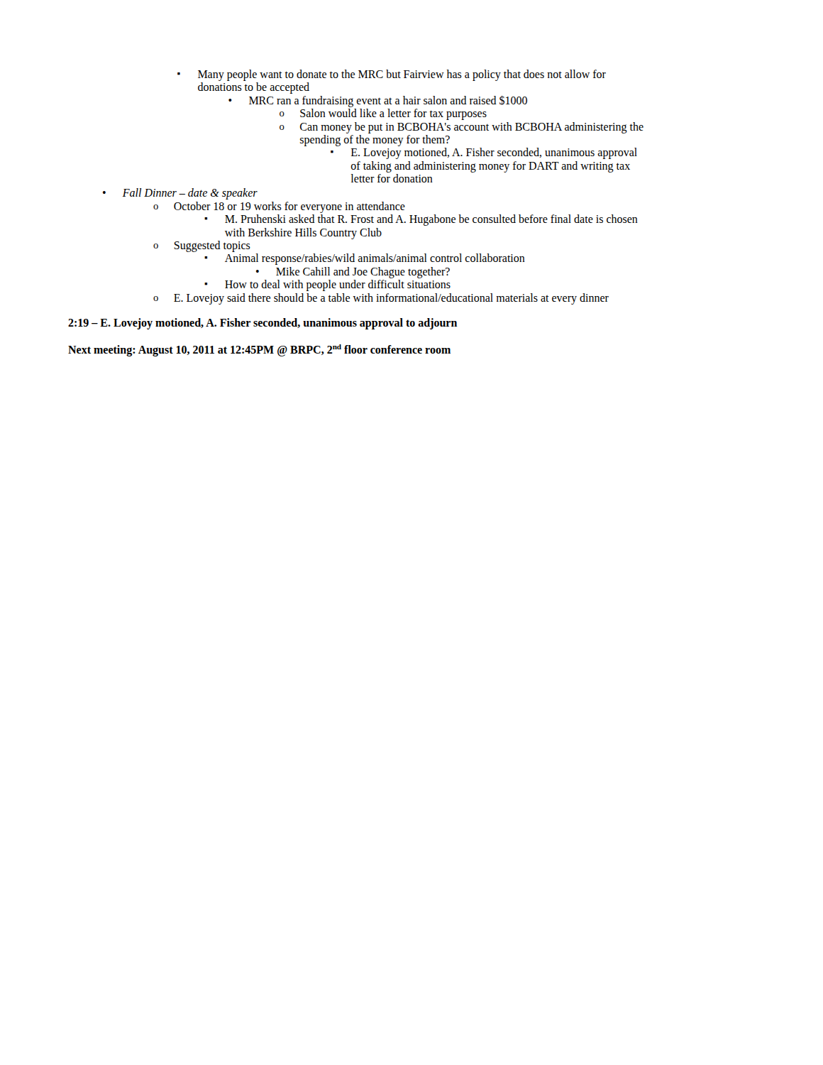Many people want to donate to the MRC but Fairview has a policy that does not allow for donations to be accepted
MRC ran a fundraising event at a hair salon and raised $1000
Salon would like a letter for tax purposes
Can money be put in BCBOHA's account with BCBOHA administering the spending of the money for them?
E. Lovejoy motioned, A. Fisher seconded, unanimous approval of taking and administering money for DART and writing tax letter for donation
Fall Dinner – date & speaker
October 18 or 19 works for everyone in attendance
M. Pruhenski asked that R. Frost and A. Hugabone be consulted before final date is chosen with Berkshire Hills Country Club
Suggested topics
Animal response/rabies/wild animals/animal control collaboration
Mike Cahill and Joe Chague together?
How to deal with people under difficult situations
E. Lovejoy said there should be a table with informational/educational materials at every dinner
2:19 – E. Lovejoy motioned, A. Fisher seconded, unanimous approval to adjourn
Next meeting: August 10, 2011 at 12:45PM @ BRPC, 2nd floor conference room